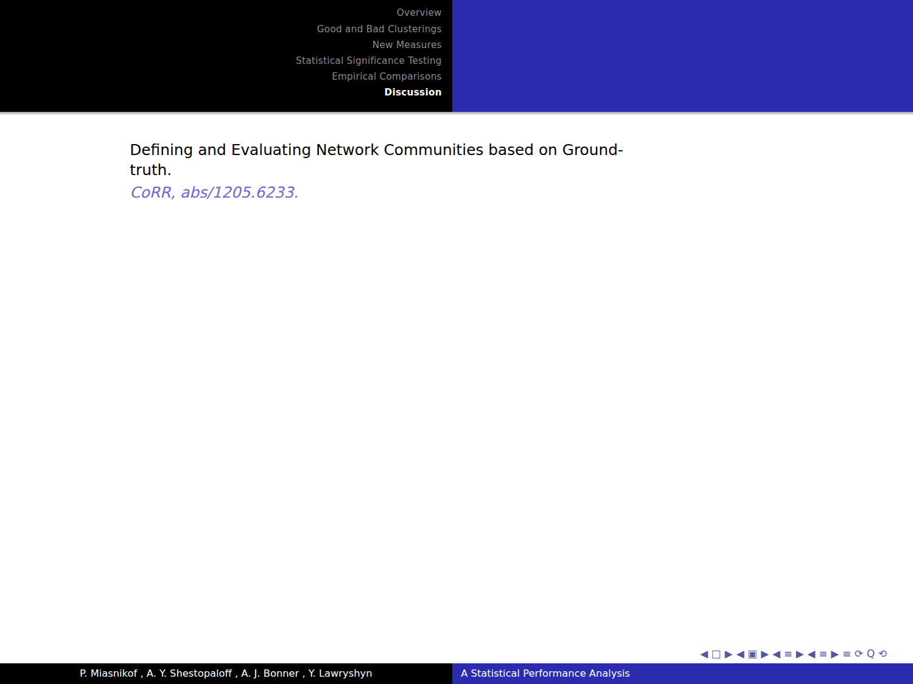Overview
Good and Bad Clusterings
New Measures
Statistical Significance Testing
Empirical Comparisons
Discussion
Defining and Evaluating Network Communities based on Ground-truth.
CoRR, abs/1205.6233.
◀□▶◀▣▶◀≡▶◀≡▶≡⟳Q⟲
P. Miasnikof , A. Y. Shestopaloff , A. J. Bonner , Y. Lawryshyn
A Statistical Performance Analysis